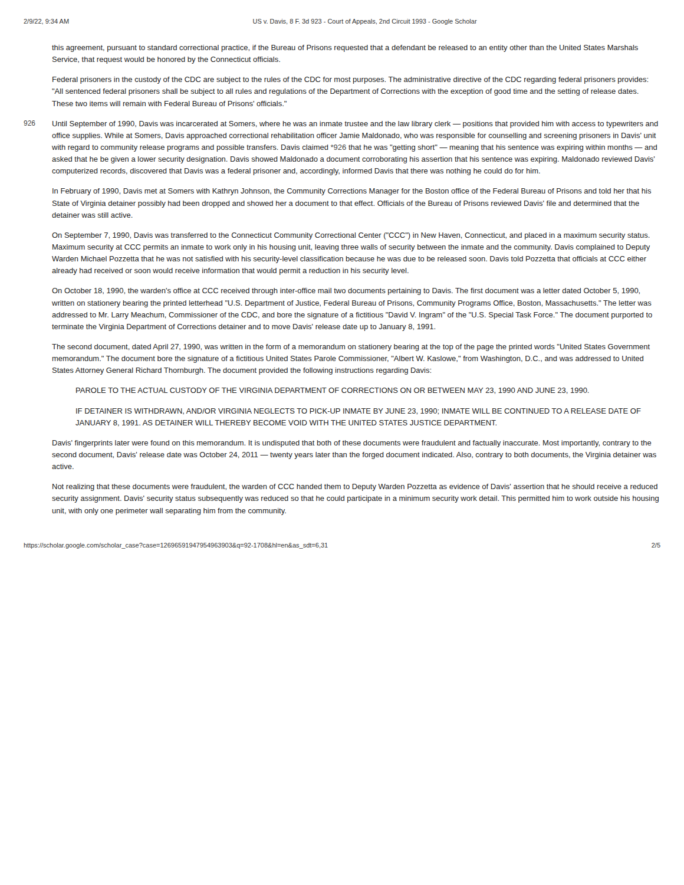2/9/22, 9:34 AM US v. Davis, 8 F. 3d 923 - Court of Appeals, 2nd Circuit 1993 - Google Scholar
this agreement, pursuant to standard correctional practice, if the Bureau of Prisons requested that a defendant be released to an entity other than the United States Marshals Service, that request would be honored by the Connecticut officials.
Federal prisoners in the custody of the CDC are subject to the rules of the CDC for most purposes. The administrative directive of the CDC regarding federal prisoners provides: "All sentenced federal prisoners shall be subject to all rules and regulations of the Department of Corrections with the exception of good time and the setting of release dates. These two items will remain with Federal Bureau of Prisons' officials."
926 Until September of 1990, Davis was incarcerated at Somers, where he was an inmate trustee and the law library clerk — positions that provided him with access to typewriters and office supplies. While at Somers, Davis approached correctional rehabilitation officer Jamie Maldonado, who was responsible for counselling and screening prisoners in Davis' unit with regard to community release programs and possible transfers. Davis claimed *926 that he was "getting short" — meaning that his sentence was expiring within months — and asked that he be given a lower security designation. Davis showed Maldonado a document corroborating his assertion that his sentence was expiring. Maldonado reviewed Davis' computerized records, discovered that Davis was a federal prisoner and, accordingly, informed Davis that there was nothing he could do for him.
In February of 1990, Davis met at Somers with Kathryn Johnson, the Community Corrections Manager for the Boston office of the Federal Bureau of Prisons and told her that his State of Virginia detainer possibly had been dropped and showed her a document to that effect. Officials of the Bureau of Prisons reviewed Davis' file and determined that the detainer was still active.
On September 7, 1990, Davis was transferred to the Connecticut Community Correctional Center ("CCC") in New Haven, Connecticut, and placed in a maximum security status. Maximum security at CCC permits an inmate to work only in his housing unit, leaving three walls of security between the inmate and the community. Davis complained to Deputy Warden Michael Pozzetta that he was not satisfied with his security-level classification because he was due to be released soon. Davis told Pozzetta that officials at CCC either already had received or soon would receive information that would permit a reduction in his security level.
On October 18, 1990, the warden's office at CCC received through inter-office mail two documents pertaining to Davis. The first document was a letter dated October 5, 1990, written on stationery bearing the printed letterhead "U.S. Department of Justice, Federal Bureau of Prisons, Community Programs Office, Boston, Massachusetts." The letter was addressed to Mr. Larry Meachum, Commissioner of the CDC, and bore the signature of a fictitious "David V. Ingram" of the "U.S. Special Task Force." The document purported to terminate the Virginia Department of Corrections detainer and to move Davis' release date up to January 8, 1991.
The second document, dated April 27, 1990, was written in the form of a memorandum on stationery bearing at the top of the page the printed words "United States Government memorandum." The document bore the signature of a fictitious United States Parole Commissioner, "Albert W. Kaslowe," from Washington, D.C., and was addressed to United States Attorney General Richard Thornburgh. The document provided the following instructions regarding Davis:
PAROLE TO THE ACTUAL CUSTODY OF THE VIRGINIA DEPARTMENT OF CORRECTIONS ON OR BETWEEN MAY 23, 1990 AND JUNE 23, 1990.
IF DETAINER IS WITHDRAWN, AND/OR VIRGINIA NEGLECTS TO PICK-UP INMATE BY JUNE 23, 1990; INMATE WILL BE CONTINUED TO A RELEASE DATE OF JANUARY 8, 1991. AS DETAINER WILL THEREBY BECOME VOID WITH THE UNITED STATES JUSTICE DEPARTMENT.
Davis' fingerprints later were found on this memorandum. It is undisputed that both of these documents were fraudulent and factually inaccurate. Most importantly, contrary to the second document, Davis' release date was October 24, 2011 — twenty years later than the forged document indicated. Also, contrary to both documents, the Virginia detainer was active.
Not realizing that these documents were fraudulent, the warden of CCC handed them to Deputy Warden Pozzetta as evidence of Davis' assertion that he should receive a reduced security assignment. Davis' security status subsequently was reduced so that he could participate in a minimum security work detail. This permitted him to work outside his housing unit, with only one perimeter wall separating him from the community.
https://scholar.google.com/scholar_case?case=12696591947954963903&q=92-1708&hl=en&as_sdt=6,31 2/5